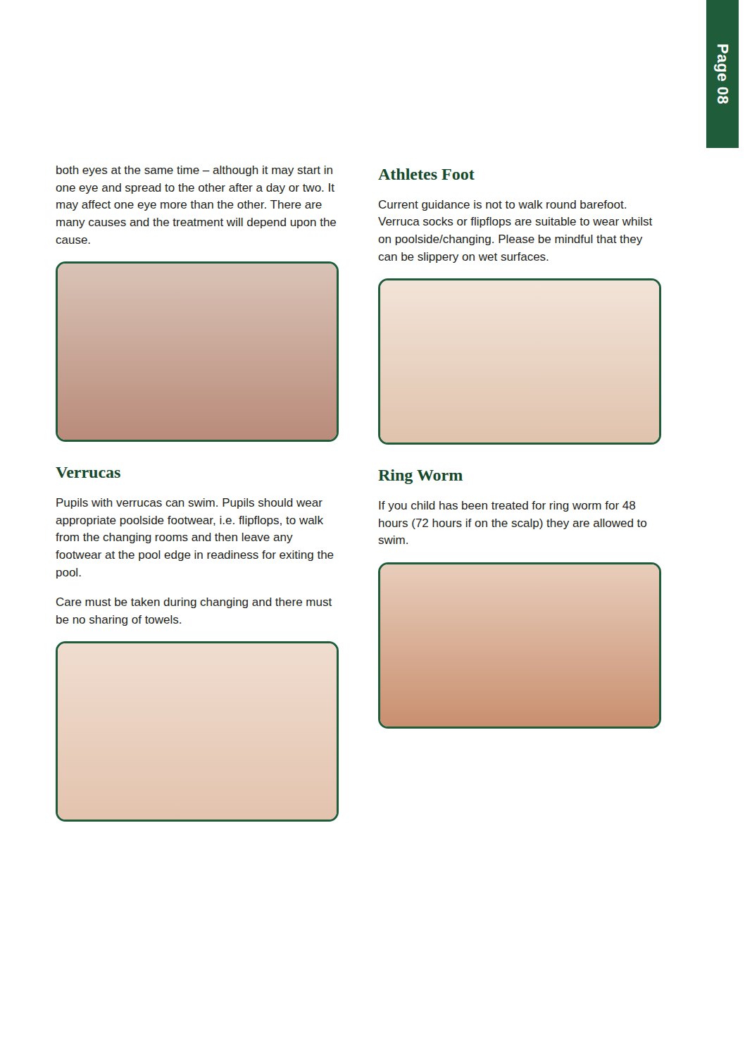Page 08
both eyes at the same time – although it may start in one eye and spread to the other after a day or two. It may affect one eye more than the other. There are many causes and the treatment will depend upon the cause.
Verrucas
Pupils with verrucas can swim. Pupils should wear appropriate poolside footwear, i.e. flipflops, to walk from the changing rooms and then leave any footwear at the pool edge in readiness for exiting the pool.
Care must be taken during changing and there must be no sharing of towels.
Athletes Foot
Current guidance is not to walk round barefoot. Verruca socks or flipflops are suitable to wear whilst on poolside/changing. Please be mindful that they can be slippery on wet surfaces.
Ring Worm
If you child has been treated for ring worm for 48 hours (72 hours if on the scalp) they are allowed to swim.